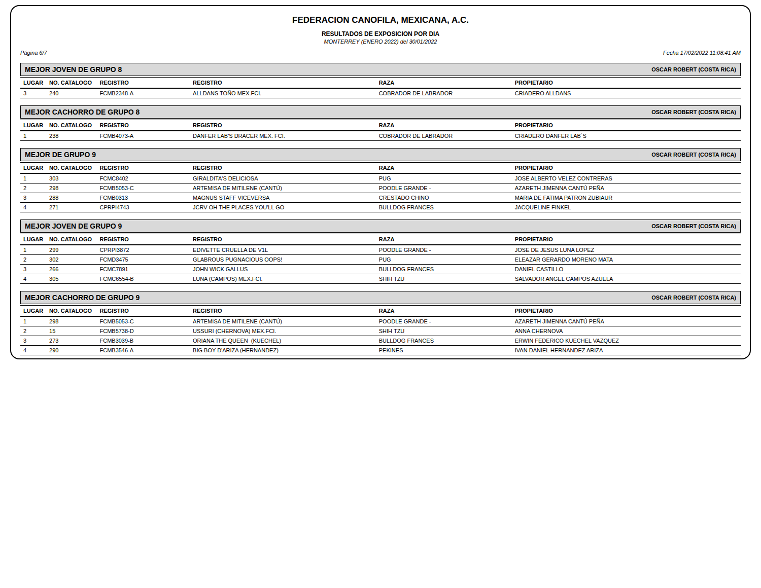FEDERACION CANOFILA, MEXICANA, A.C.
RESULTADOS DE EXPOSICION POR DIA
MONTERREY (ENERO 2022) del 30/01/2022
Página 6/7 Fecha 17/02/2022 11:08:41 AM
MEJOR JOVEN DE GRUPO 8 OSCAR ROBERT (COSTA RICA)
| LUGAR | NO. CATALOGO | REGISTRO | REGISTRO | RAZA | PROPIETARIO |
| --- | --- | --- | --- | --- | --- |
| 3 | 240 | FCMB2348-A | ALLDANS TOÑO MEX.FCI. | COBRADOR DE LABRADOR | CRIADERO ALLDANS |
MEJOR CACHORRO DE GRUPO 8 OSCAR ROBERT (COSTA RICA)
| LUGAR | NO. CATALOGO | REGISTRO | REGISTRO | RAZA | PROPIETARIO |
| --- | --- | --- | --- | --- | --- |
| 1 | 238 | FCMB4073-A | DANFER LAB'S DRACER MEX. FCI. | COBRADOR DE LABRADOR | CRIADERO DANFER LAB`S |
MEJOR DE GRUPO 9 OSCAR ROBERT (COSTA RICA)
| LUGAR | NO. CATALOGO | REGISTRO | REGISTRO | RAZA | PROPIETARIO |
| --- | --- | --- | --- | --- | --- |
| 1 | 303 | FCMC8402 | GIRALDITA'S DELICIOSA | PUG | JOSE ALBERTO VELEZ CONTRERAS |
| 2 | 298 | FCMB5053-C | ARTEMISA DE MITILENE (CANTÚ) | POODLE GRANDE - | AZARETH JIMENNA CANTÚ PEÑA |
| 3 | 288 | FCMB0313 | MAGNUS STAFF VICEVERSA | CRESTADO CHINO | MARIA DE FATIMA PATRON ZUBIAUR |
| 4 | 271 | CPRPI4743 | JCRV OH THE PLACES YOU'LL GO | BULLDOG FRANCES | JACQUELINE FINKEL |
MEJOR JOVEN DE GRUPO 9 OSCAR ROBERT (COSTA RICA)
| LUGAR | NO. CATALOGO | REGISTRO | REGISTRO | RAZA | PROPIETARIO |
| --- | --- | --- | --- | --- | --- |
| 1 | 299 | CPRPI3872 | EDIVETTE CRUELLA DE V1L | POODLE GRANDE - | JOSE DE JESUS LUNA LOPEZ |
| 2 | 302 | FCMD3475 | GLABROUS PUGNACIOUS OOPS! | PUG | ELEAZAR GERARDO MORENO MATA |
| 3 | 266 | FCMC7891 | JOHN WICK GALLUS | BULLDOG FRANCES | DANIEL CASTILLO |
| 4 | 305 | FCMC6554-B | LUNA (CAMPOS) MEX.FCI. | SHIH TZU | SALVADOR ANGEL CAMPOS AZUELA |
MEJOR CACHORRO DE GRUPO 9 OSCAR ROBERT (COSTA RICA)
| LUGAR | NO. CATALOGO | REGISTRO | REGISTRO | RAZA | PROPIETARIO |
| --- | --- | --- | --- | --- | --- |
| 1 | 298 | FCMB5053-C | ARTEMISA DE MITILENE (CANTÚ) | POODLE GRANDE - | AZARETH JIMENNA CANTÚ PEÑA |
| 2 | 15 | FCMB5738-D | USSURI (CHERNOVA) MEX.FCI. | SHIH TZU | ANNA CHERNOVA |
| 3 | 273 | FCMB3039-B | ORIANA THE QUEEN (KUECHEL) | BULLDOG FRANCES | ERWIN FEDERICO KUECHEL VAZQUEZ |
| 4 | 290 | FCMB3546-A | BIG BOY D'ARIZA (HERNANDEZ) | PEKINES | IVAN DANIEL HERNANDEZ ARIZA |